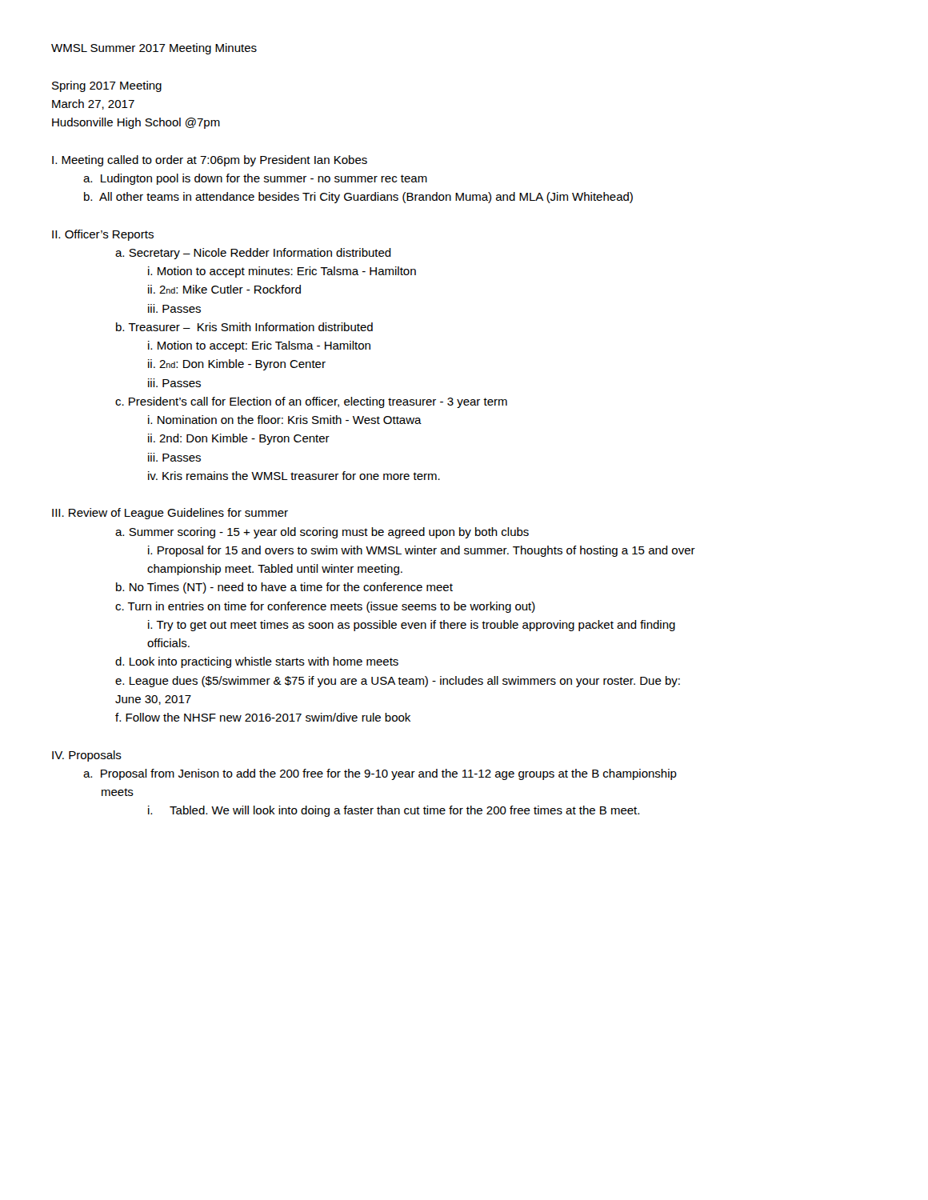WMSL Summer 2017 Meeting Minutes
Spring 2017 Meeting
March 27, 2017
Hudsonville High School @7pm
I. Meeting called to order at 7:06pm by President Ian Kobes
a. Ludington pool is down for the summer - no summer rec team
b. All other teams in attendance besides Tri City Guardians (Brandon Muma) and MLA (Jim Whitehead)
II. Officer’s Reports
a. Secretary – Nicole Redder Information distributed
i. Motion to accept minutes: Eric Talsma - Hamilton
ii. 2nd: Mike Cutler - Rockford
iii. Passes
b. Treasurer – Kris Smith Information distributed
i. Motion to accept: Eric Talsma - Hamilton
ii. 2nd: Don Kimble - Byron Center
iii. Passes
c. President’s call for Election of an officer, electing treasurer - 3 year term
i. Nomination on the floor: Kris Smith - West Ottawa
ii. 2nd: Don Kimble - Byron Center
iii. Passes
iv. Kris remains the WMSL treasurer for one more term.
III. Review of League Guidelines for summer
a. Summer scoring - 15 + year old scoring must be agreed upon by both clubs
i. Proposal for 15 and overs to swim with WMSL winter and summer. Thoughts of hosting a 15 and over championship meet. Tabled until winter meeting.
b. No Times (NT) - need to have a time for the conference meet
c. Turn in entries on time for conference meets (issue seems to be working out)
i. Try to get out meet times as soon as possible even if there is trouble approving packet and finding officials.
d. Look into practicing whistle starts with home meets
e. League dues ($5/swimmer & $75 if you are a USA team) - includes all swimmers on your roster. Due by: June 30, 2017
f. Follow the NHSF new 2016-2017 swim/dive rule book
IV. Proposals
a. Proposal from Jenison to add the 200 free for the 9-10 year and the 11-12 age groups at the B championship meets
i. Tabled. We will look into doing a faster than cut time for the 200 free times at the B meet.